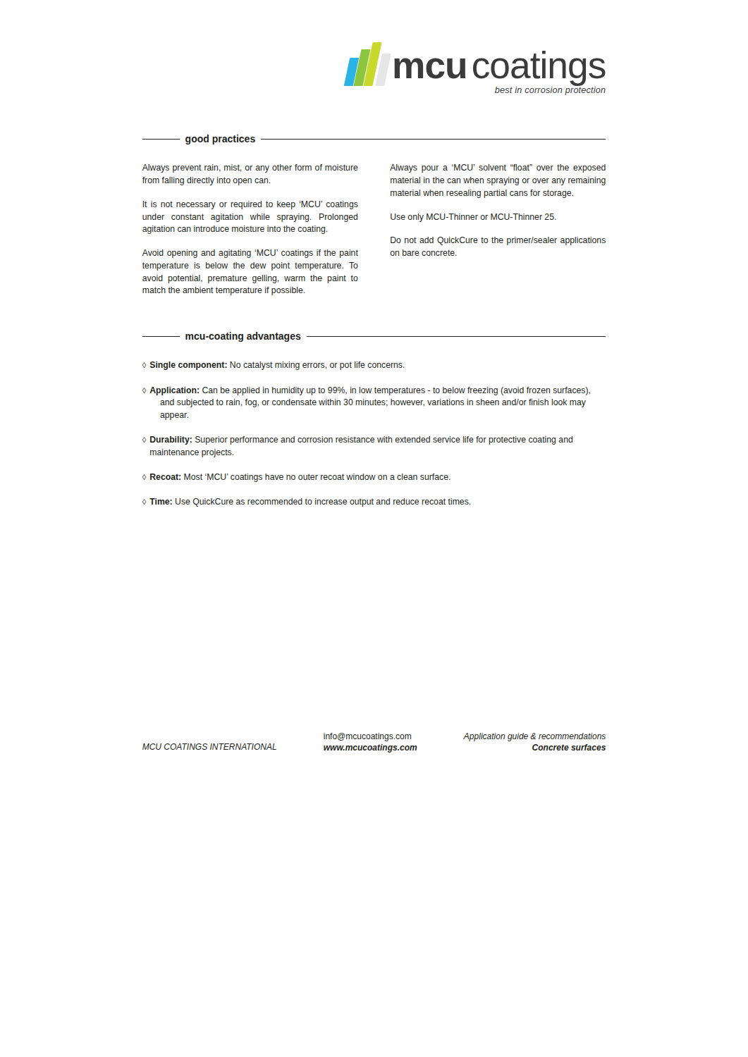mcu coatings
best in corrosion protection
good practices
Always prevent rain, mist, or any other form of moisture from falling directly into open can.
It is not necessary or required to keep ‘MCU’ coatings under constant agitation while spraying. Prolonged agitation can introduce moisture into the coating.
Avoid opening and agitating ‘MCU’ coatings if the paint temperature is below the dew point temperature. To avoid potential, premature gelling, warm the paint to match the ambient temperature if possible.
Always pour a ‘MCU’ solvent “float” over the exposed material in the can when spraying or over any remaining material when resealing partial cans for storage.
Use only MCU-Thinner or MCU-Thinner 25.
Do not add QuickCure to the primer/sealer applications on bare concrete.
mcu-coating advantages
◊ Single component: No catalyst mixing errors, or pot life concerns.
◊ Application: Can be applied in humidity up to 99%, in low temperatures - to below freezing (avoid frozen surfaces), and subjected to rain, fog, or condensate within 30 minutes; however, variations in sheen and/or finish look may appear.
◊ Durability: Superior performance and corrosion resistance with extended service life for protective coating and maintenance projects.
◊ Recoat: Most ‘MCU’ coatings have no outer recoat window on a clean surface.
◊ Time: Use QuickCure as recommended to increase output and reduce recoat times.
MCU COATINGS INTERNATIONAL
info@mcucoatings.com
www.mcucoatings.com
Application guide & recommendations
Concrete surfaces